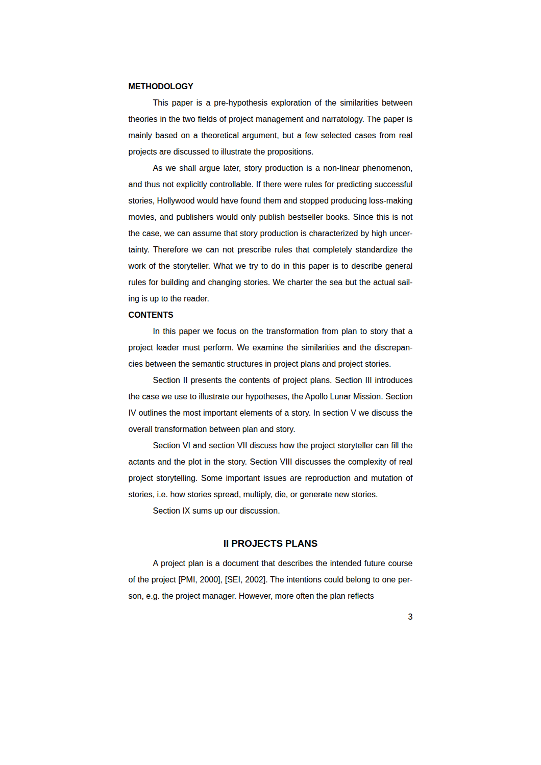METHODOLOGY
This paper is a pre-hypothesis exploration of the similarities between theories in the two fields of project management and narratology. The paper is mainly based on a theoretical argument, but a few selected cases from real projects are discussed to illustrate the propositions.
As we shall argue later, story production is a non-linear phenomenon, and thus not explicitly controllable. If there were rules for predicting successful stories, Hollywood would have found them and stopped producing loss-making movies, and publishers would only publish bestseller books. Since this is not the case, we can assume that story production is characterized by high uncertainty. Therefore we can not prescribe rules that completely standardize the work of the storyteller. What we try to do in this paper is to describe general rules for building and changing stories. We charter the sea but the actual sailing is up to the reader.
CONTENTS
In this paper we focus on the transformation from plan to story that a project leader must perform. We examine the similarities and the discrepancies between the semantic structures in project plans and project stories.
Section II presents the contents of project plans. Section III introduces the case we use to illustrate our hypotheses, the Apollo Lunar Mission. Section IV outlines the most important elements of a story. In section V we discuss the overall transformation between plan and story.
Section VI and section VII discuss how the project storyteller can fill the actants and the plot in the story. Section VIII discusses the complexity of real project storytelling. Some important issues are reproduction and mutation of stories, i.e. how stories spread, multiply, die, or generate new stories.
Section IX sums up our discussion.
II PROJECTS PLANS
A project plan is a document that describes the intended future course of the project [PMI, 2000], [SEI, 2002]. The intentions could belong to one person, e.g. the project manager. However, more often the plan reflects
3